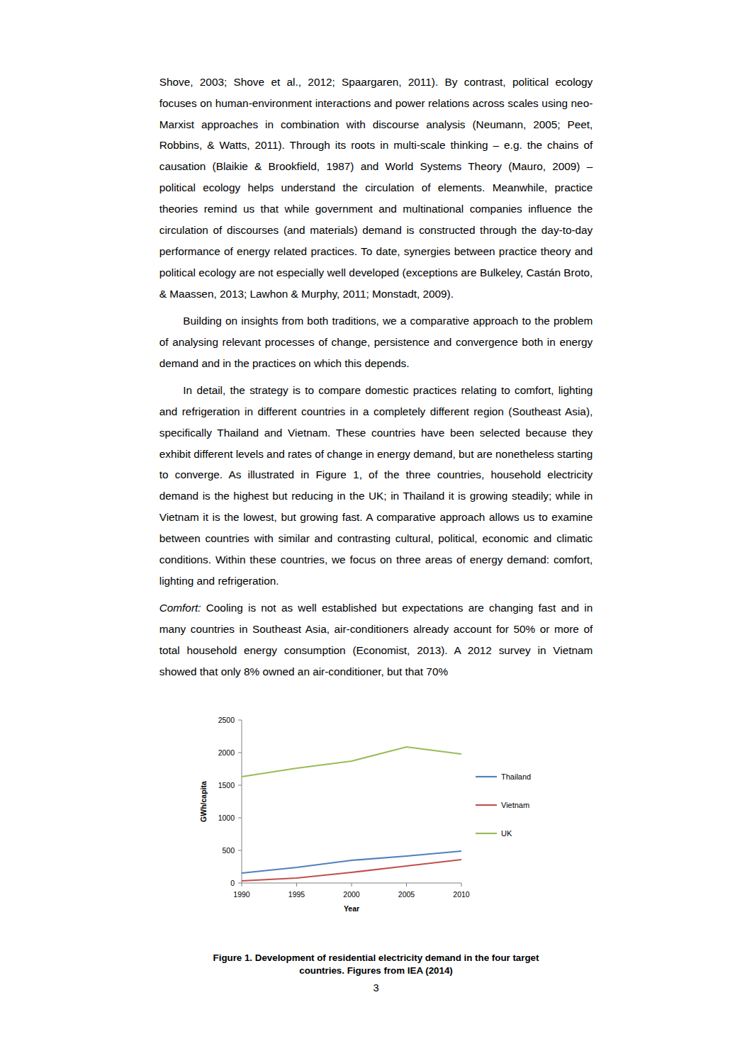Shove, 2003; Shove et al., 2012; Spaargaren, 2011). By contrast, political ecology focuses on human-environment interactions and power relations across scales using neo-Marxist approaches in combination with discourse analysis (Neumann, 2005; Peet, Robbins, & Watts, 2011). Through its roots in multi-scale thinking – e.g. the chains of causation (Blaikie & Brookfield, 1987) and World Systems Theory (Mauro, 2009) – political ecology helps understand the circulation of elements. Meanwhile, practice theories remind us that while government and multinational companies influence the circulation of discourses (and materials) demand is constructed through the day-to-day performance of energy related practices. To date, synergies between practice theory and political ecology are not especially well developed (exceptions are Bulkeley, Castán Broto, & Maassen, 2013; Lawhon & Murphy, 2011; Monstadt, 2009).
Building on insights from both traditions, we a comparative approach to the problem of analysing relevant processes of change, persistence and convergence both in energy demand and in the practices on which this depends.
In detail, the strategy is to compare domestic practices relating to comfort, lighting and refrigeration in different countries in a completely different region (Southeast Asia), specifically Thailand and Vietnam. These countries have been selected because they exhibit different levels and rates of change in energy demand, but are nonetheless starting to converge. As illustrated in Figure 1, of the three countries, household electricity demand is the highest but reducing in the UK; in Thailand it is growing steadily; while in Vietnam it is the lowest, but growing fast. A comparative approach allows us to examine between countries with similar and contrasting cultural, political, economic and climatic conditions. Within these countries, we focus on three areas of energy demand: comfort, lighting and refrigeration.
Comfort: Cooling is not as well established but expectations are changing fast and in many countries in Southeast Asia, air-conditioners already account for 50% or more of total household energy consumption (Economist, 2013). A 2012 survey in Vietnam showed that only 8% owned an air-conditioner, but that 70%
0 500 1000 1500 2000 2500 1990 1995 2000 2005 2010 Year GWh/capita Thailand Vietnam UK
Figure 1. Development of residential electricity demand in the four target countries. Figures from IEA (2014)
3